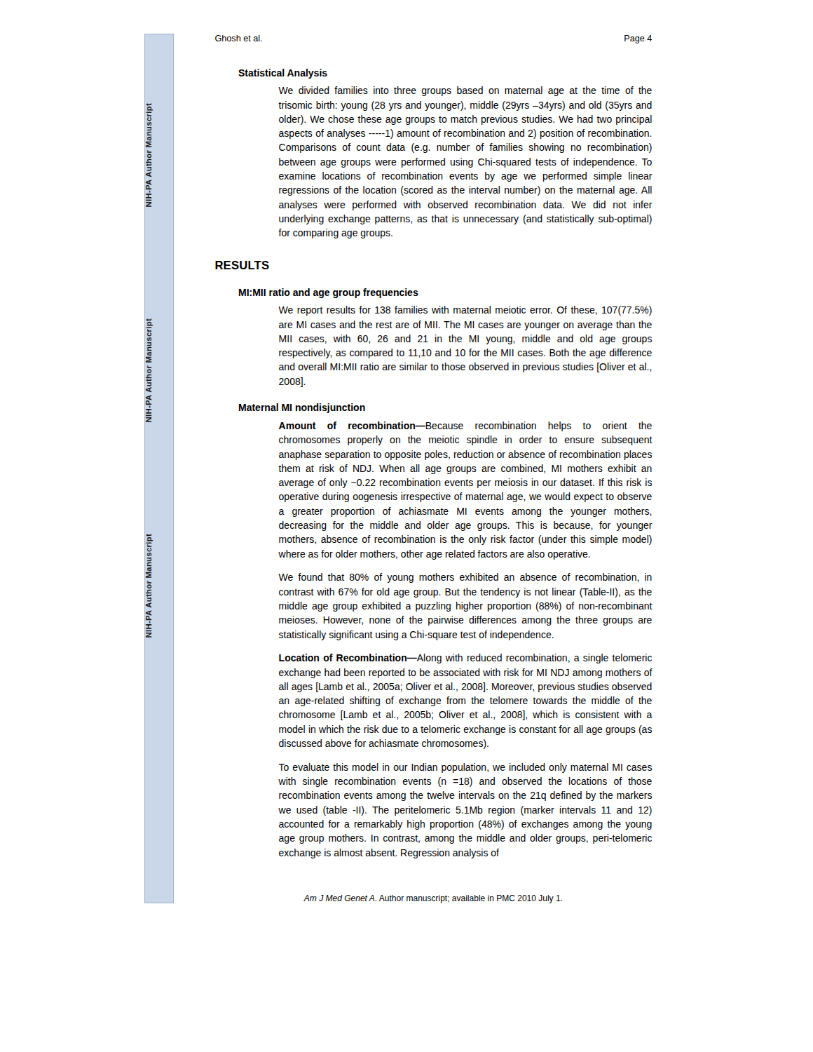NIH-PA Author Manuscript
NIH-PA Author Manuscript
NIH-PA Author Manuscript
Ghosh et al. Page 4
Statistical Analysis
We divided families into three groups based on maternal age at the time of the trisomic birth: young (28 yrs and younger), middle (29yrs –34yrs) and old (35yrs and older). We chose these age groups to match previous studies. We had two principal aspects of analyses -----1) amount of recombination and 2) position of recombination. Comparisons of count data (e.g. number of families showing no recombination) between age groups were performed using Chi-squared tests of independence. To examine locations of recombination events by age we performed simple linear regressions of the location (scored as the interval number) on the maternal age. All analyses were performed with observed recombination data. We did not infer underlying exchange patterns, as that is unnecessary (and statistically sub-optimal) for comparing age groups.
RESULTS
MI:MII ratio and age group frequencies
We report results for 138 families with maternal meiotic error. Of these, 107(77.5%) are MI cases and the rest are of MII. The MI cases are younger on average than the MII cases, with 60, 26 and 21 in the MI young, middle and old age groups respectively, as compared to 11,10 and 10 for the MII cases. Both the age difference and overall MI:MII ratio are similar to those observed in previous studies [Oliver et al., 2008].
Maternal MI nondisjunction
Amount of recombination—Because recombination helps to orient the chromosomes properly on the meiotic spindle in order to ensure subsequent anaphase separation to opposite poles, reduction or absence of recombination places them at risk of NDJ. When all age groups are combined, MI mothers exhibit an average of only ~0.22 recombination events per meiosis in our dataset. If this risk is operative during oogenesis irrespective of maternal age, we would expect to observe a greater proportion of achiasmate MI events among the younger mothers, decreasing for the middle and older age groups. This is because, for younger mothers, absence of recombination is the only risk factor (under this simple model) where as for older mothers, other age related factors are also operative.
We found that 80% of young mothers exhibited an absence of recombination, in contrast with 67% for old age group. But the tendency is not linear (Table-II), as the middle age group exhibited a puzzling higher proportion (88%) of non-recombinant meioses. However, none of the pairwise differences among the three groups are statistically significant using a Chi-square test of independence.
Location of Recombination—Along with reduced recombination, a single telomeric exchange had been reported to be associated with risk for MI NDJ among mothers of all ages [Lamb et al., 2005a; Oliver et al., 2008]. Moreover, previous studies observed an age-related shifting of exchange from the telomere towards the middle of the chromosome [Lamb et al., 2005b; Oliver et al., 2008], which is consistent with a model in which the risk due to a telomeric exchange is constant for all age groups (as discussed above for achiasmate chromosomes).
To evaluate this model in our Indian population, we included only maternal MI cases with single recombination events (n =18) and observed the locations of those recombination events among the twelve intervals on the 21q defined by the markers we used (table -II). The peritelomeric 5.1Mb region (marker intervals 11 and 12) accounted for a remarkably high proportion (48%) of exchanges among the young age group mothers. In contrast, among the middle and older groups, peri-telomeric exchange is almost absent. Regression analysis of
Am J Med Genet A. Author manuscript; available in PMC 2010 July 1.